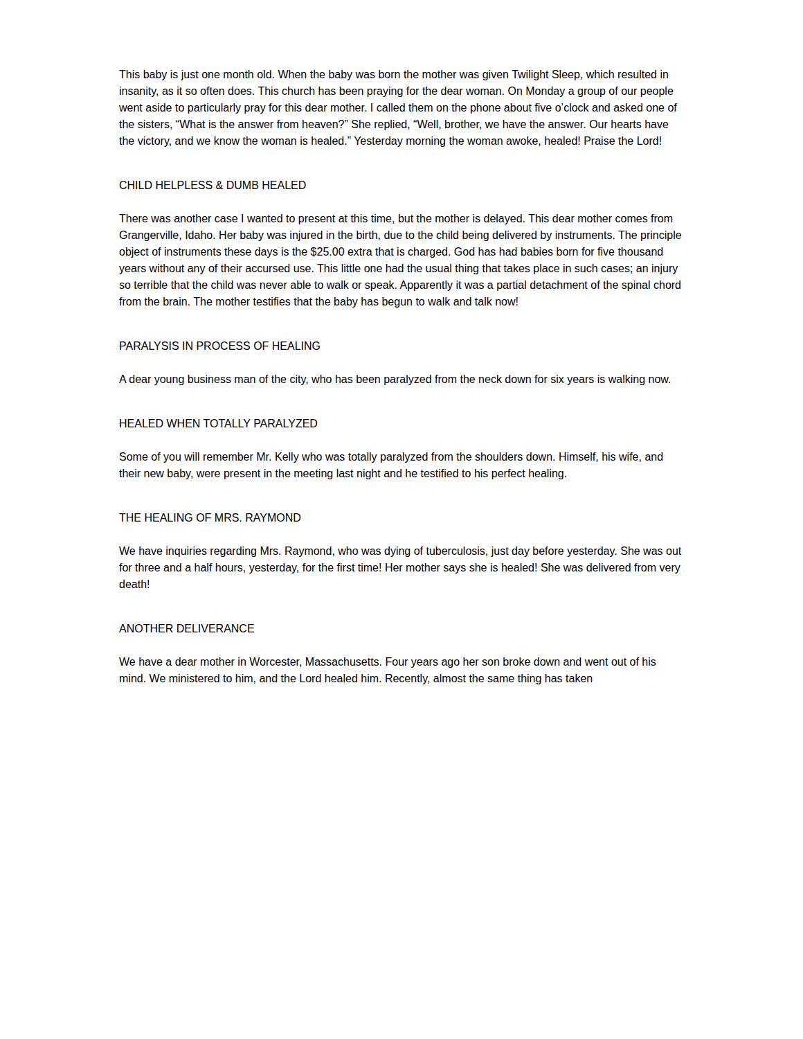This baby is just one month old. When the baby was born the mother was given Twilight Sleep, which resulted in insanity, as it so often does. This church has been praying for the dear woman. On Monday a group of our people went aside to particularly pray for this dear mother. I called them on the phone about five o’clock and asked one of the sisters, “What is the answer from heaven?” She replied, “Well, brother, we have the answer. Our hearts have the victory, and we know the woman is healed.” Yesterday morning the woman awoke, healed! Praise the Lord!
Child Helpless & Dumb Healed
There was another case I wanted to present at this time, but the mother is delayed. This dear mother comes from Grangerville, Idaho. Her baby was injured in the birth, due to the child being delivered by instruments. The principle object of instruments these days is the $25.00 extra that is charged. God has had babies born for five thousand years without any of their accursed use. This little one had the usual thing that takes place in such cases; an injury so terrible that the child was never able to walk or speak. Apparently it was a partial detachment of the spinal chord from the brain. The mother testifies that the baby has begun to walk and talk now!
Paralysis in Process of Healing
A dear young business man of the city, who has been paralyzed from the neck down for six years is walking now.
Healed When Totally Paralyzed
Some of you will remember Mr. Kelly who was totally paralyzed from the shoulders down. Himself, his wife, and their new baby, were present in the meeting last night and he testified to his perfect healing.
The Healing of Mrs. Raymond
We have inquiries regarding Mrs. Raymond, who was dying of tuberculosis, just day before yesterday. She was out for three and a half hours, yesterday, for the first time! Her mother says she is healed! She was delivered from very death!
Another Deliverance
We have a dear mother in Worcester, Massachusetts. Four years ago her son broke down and went out of his mind. We ministered to him, and the Lord healed him. Recently, almost the same thing has taken